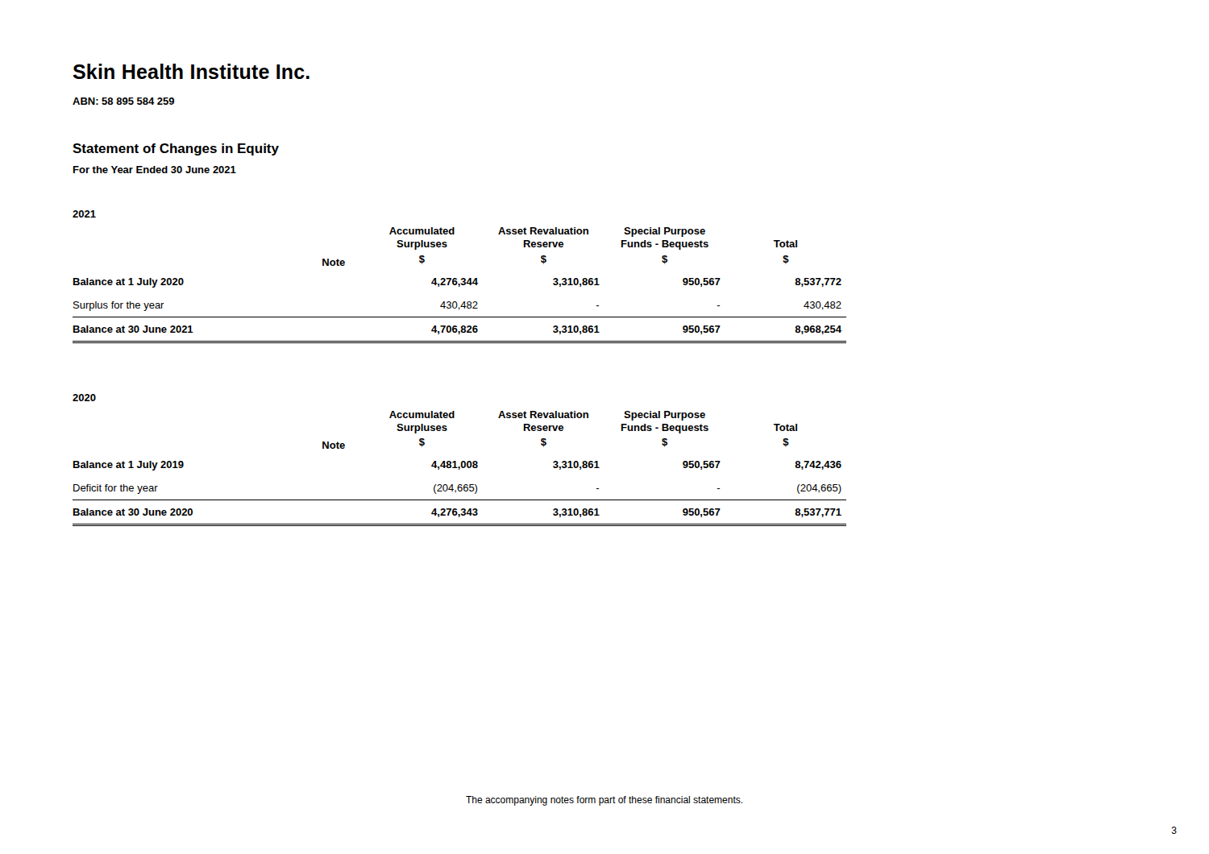Skin Health Institute Inc.
ABN: 58 895 584 259
Statement of Changes in Equity
For the Year Ended 30 June 2021
2021
| | | Accumulated Surpluses | Asset Revaluation Reserve | Special Purpose Funds - Bequests | Total |
| --- | --- | --- | --- | --- | --- |
| | Note | $ | $ | $ | $ |
| Balance at 1 July 2020 | | 4,276,344 | 3,310,861 | 950,567 | 8,537,772 |
| Surplus for the year | | 430,482 | - | - | 430,482 |
| Balance at 30 June 2021 | | 4,706,826 | 3,310,861 | 950,567 | 8,968,254 |
2020
| | | Accumulated Surpluses | Asset Revaluation Reserve | Special Purpose Funds - Bequests | Total |
| --- | --- | --- | --- | --- | --- |
| | Note | $ | $ | $ | $ |
| Balance at 1 July 2019 | | 4,481,008 | 3,310,861 | 950,567 | 8,742,436 |
| Deficit for the year | | (204,665) | - | - | (204,665) |
| Balance at 30 June 2020 | | 4,276,343 | 3,310,861 | 950,567 | 8,537,771 |
The accompanying notes form part of these financial statements.
3